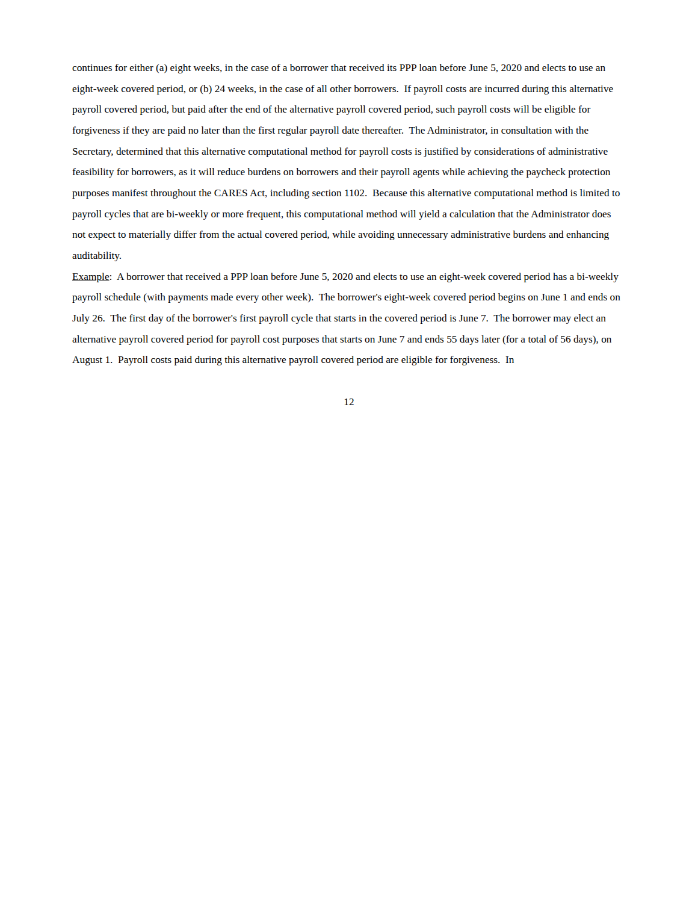continues for either (a) eight weeks, in the case of a borrower that received its PPP loan before June 5, 2020 and elects to use an eight-week covered period, or (b) 24 weeks, in the case of all other borrowers. If payroll costs are incurred during this alternative payroll covered period, but paid after the end of the alternative payroll covered period, such payroll costs will be eligible for forgiveness if they are paid no later than the first regular payroll date thereafter. The Administrator, in consultation with the Secretary, determined that this alternative computational method for payroll costs is justified by considerations of administrative feasibility for borrowers, as it will reduce burdens on borrowers and their payroll agents while achieving the paycheck protection purposes manifest throughout the CARES Act, including section 1102. Because this alternative computational method is limited to payroll cycles that are bi-weekly or more frequent, this computational method will yield a calculation that the Administrator does not expect to materially differ from the actual covered period, while avoiding unnecessary administrative burdens and enhancing auditability.
Example: A borrower that received a PPP loan before June 5, 2020 and elects to use an eight-week covered period has a bi-weekly payroll schedule (with payments made every other week). The borrower's eight-week covered period begins on June 1 and ends on July 26. The first day of the borrower's first payroll cycle that starts in the covered period is June 7. The borrower may elect an alternative payroll covered period for payroll cost purposes that starts on June 7 and ends 55 days later (for a total of 56 days), on August 1. Payroll costs paid during this alternative payroll covered period are eligible for forgiveness. In
12